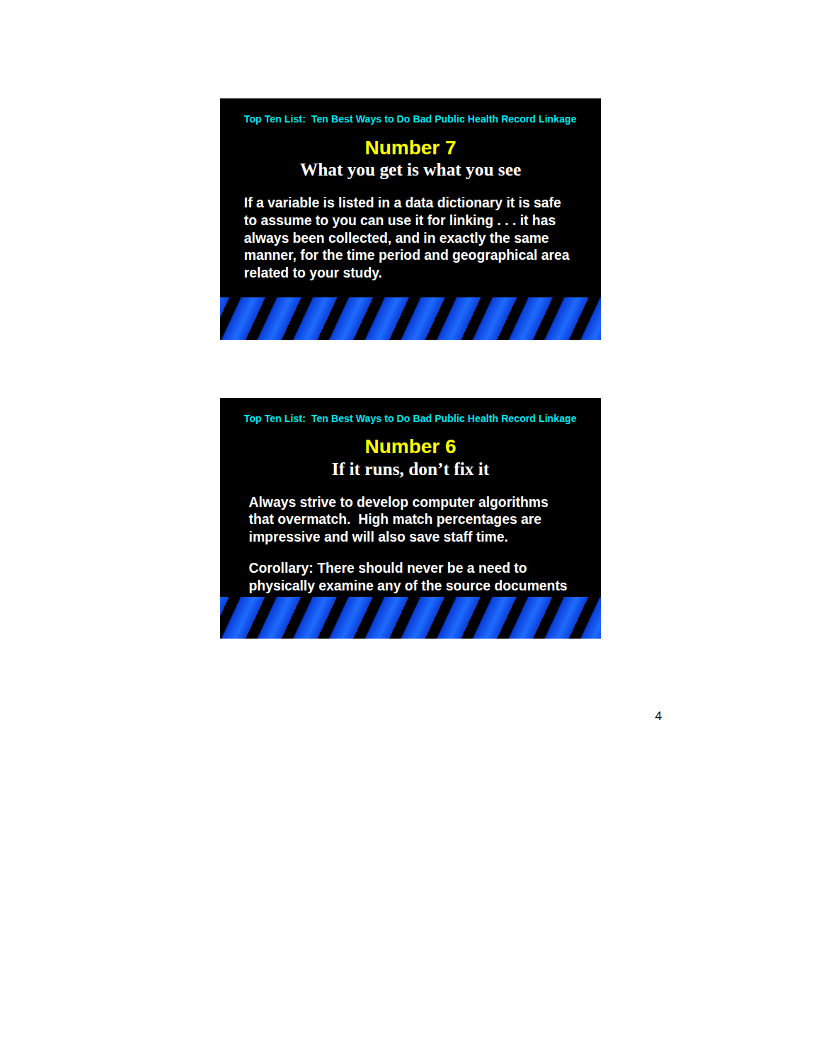Top Ten List: Ten Best Ways to Do Bad Public Health Record Linkage
Number 7
What you get is what you see
If a variable is listed in a data dictionary it is safe to assume to you can use it for linking . . . it has always been collected, and in exactly the same manner, for the time period and geographical area related to your study.
This rule of thumb holds especially for race/ethnicity, educational attainment, and all disease, procedure, and billing fields.
Top Ten List: Ten Best Ways to Do Bad Public Health Record Linkage
Number 6
If it runs, don’t fix it
Always strive to develop computer algorithms that overmatch. High match percentages are impressive and will also save staff time.
Corollary: There should never be a need to physically examine any of the source documents used in the linkage process.
4